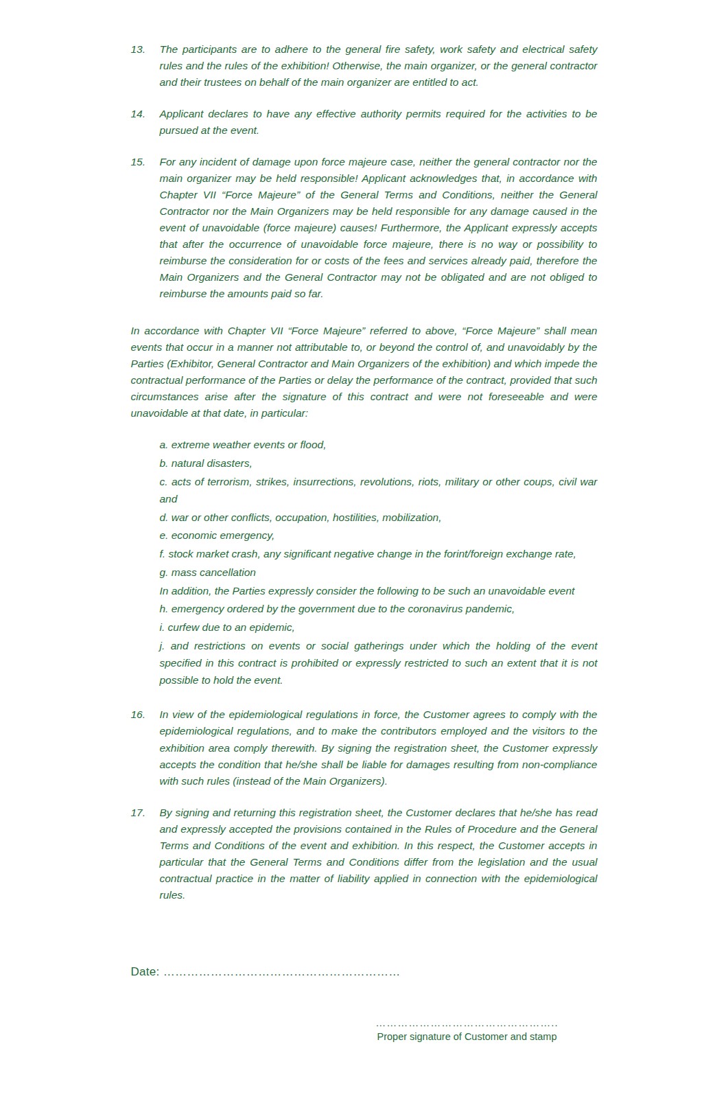13. The participants are to adhere to the general fire safety, work safety and electrical safety rules and the rules of the exhibition! Otherwise, the main organizer, or the general contractor and their trustees on behalf of the main organizer are entitled to act.
14. Applicant declares to have any effective authority permits required for the activities to be pursued at the event.
15. For any incident of damage upon force majeure case, neither the general contractor nor the main organizer may be held responsible! Applicant acknowledges that, in accordance with Chapter VII “Force Majeure” of the General Terms and Conditions, neither the General Contractor nor the Main Organizers may be held responsible for any damage caused in the event of unavoidable (force majeure) causes! Furthermore, the Applicant expressly accepts that after the occurrence of unavoidable force majeure, there is no way or possibility to reimburse the consideration for or costs of the fees and services already paid, therefore the Main Organizers and the General Contractor may not be obligated and are not obliged to reimburse the amounts paid so far.
In accordance with Chapter VII “Force Majeure” referred to above, “Force Majeure” shall mean events that occur in a manner not attributable to, or beyond the control of, and unavoidably by the Parties (Exhibitor, General Contractor and Main Organizers of the exhibition) and which impede the contractual performance of the Parties or delay the performance of the contract, provided that such circumstances arise after the signature of this contract and were not foreseeable and were unavoidable at that date, in particular:
a. extreme weather events or flood,
b. natural disasters,
c. acts of terrorism, strikes, insurrections, revolutions, riots, military or other coups, civil war and
d. war or other conflicts, occupation, hostilities, mobilization,
e. economic emergency,
f. stock market crash, any significant negative change in the forint/foreign exchange rate,
g. mass cancellation
In addition, the Parties expressly consider the following to be such an unavoidable event
h. emergency ordered by the government due to the coronavirus pandemic,
i. curfew due to an epidemic,
j. and restrictions on events or social gatherings under which the holding of the event specified in this contract is prohibited or expressly restricted to such an extent that it is not possible to hold the event.
16. In view of the epidemiological regulations in force, the Customer agrees to comply with the epidemiological regulations, and to make the contributors employed and the visitors to the exhibition area comply therewith. By signing the registration sheet, the Customer expressly accepts the condition that he/she shall be liable for damages resulting from non-compliance with such rules (instead of the Main Organizers).
17. By signing and returning this registration sheet, the Customer declares that he/she has read and expressly accepted the provisions contained in the Rules of Procedure and the General Terms and Conditions of the event and exhibition. In this respect, the Customer accepts in particular that the General Terms and Conditions differ from the legislation and the usual contractual practice in the matter of liability applied in connection with the epidemiological rules.
Date: ……………………………………………………
…………………………………………..
Proper signature of Customer and stamp